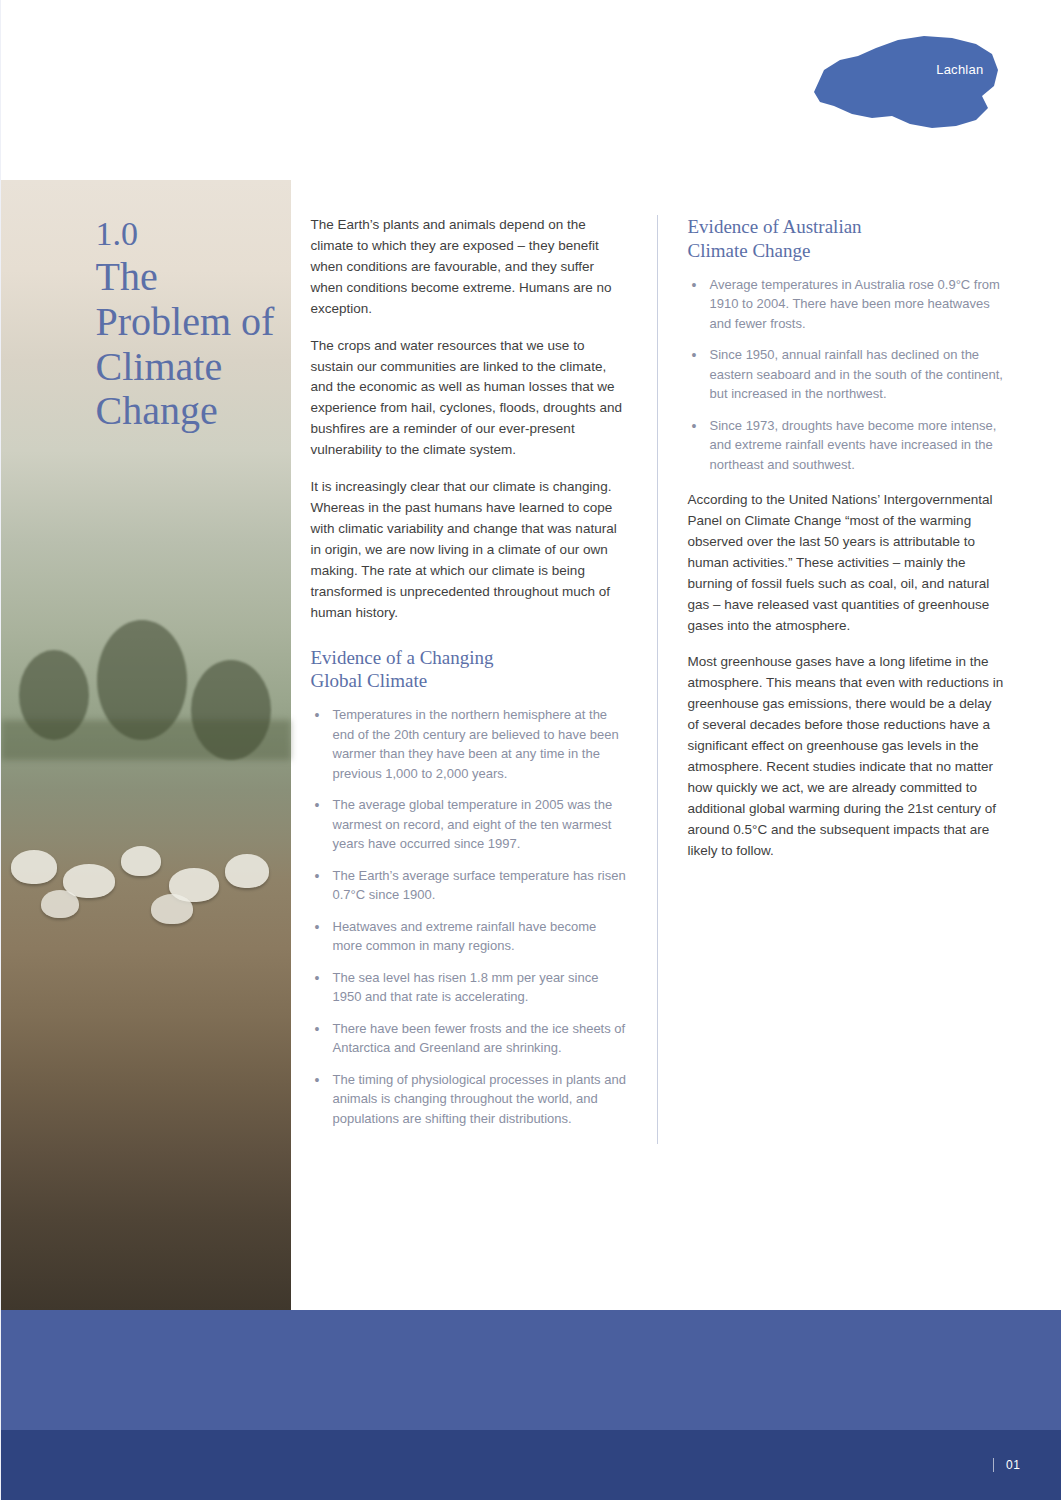Lachlan
1.0 The Problem of Climate Change
The Earth’s plants and animals depend on the climate to which they are exposed – they benefit when conditions are favourable, and they suffer when conditions become extreme. Humans are no exception.
The crops and water resources that we use to sustain our communities are linked to the climate, and the economic as well as human losses that we experience from hail, cyclones, floods, droughts and bushfires are a reminder of our ever-present vulnerability to the climate system.
It is increasingly clear that our climate is changing. Whereas in the past humans have learned to cope with climatic variability and change that was natural in origin, we are now living in a climate of our own making. The rate at which our climate is being transformed is unprecedented throughout much of human history.
Evidence of a Changing
Global Climate
Temperatures in the northern hemisphere at the end of the 20th century are believed to have been warmer than they have been at any time in the previous 1,000 to 2,000 years.
The average global temperature in 2005 was the warmest on record, and eight of the ten warmest years have occurred since 1997.
The Earth’s average surface temperature has risen 0.7°C since 1900.
Heatwaves and extreme rainfall have become more common in many regions.
The sea level has risen 1.8 mm per year since 1950 and that rate is accelerating.
There have been fewer frosts and the ice sheets of Antarctica and Greenland are shrinking.
The timing of physiological processes in plants and animals is changing throughout the world, and populations are shifting their distributions.
Evidence of Australian
Climate Change
Average temperatures in Australia rose 0.9°C from 1910 to 2004. There have been more heatwaves and fewer frosts.
Since 1950, annual rainfall has declined on the eastern seaboard and in the south of the continent, but increased in the northwest.
Since 1973, droughts have become more intense, and extreme rainfall events have increased in the northeast and southwest.
According to the United Nations’ Intergovernmental Panel on Climate Change “most of the warming observed over the last 50 years is attributable to human activities.” These activities – mainly the burning of fossil fuels such as coal, oil, and natural gas – have released vast quantities of greenhouse gases into the atmosphere.
Most greenhouse gases have a long lifetime in the atmosphere. This means that even with reductions in greenhouse gas emissions, there would be a delay of several decades before those reductions have a significant effect on greenhouse gas levels in the atmosphere. Recent studies indicate that no matter how quickly we act, we are already committed to additional global warming during the 21st century of around 0.5°C and the subsequent impacts that are likely to follow.
01